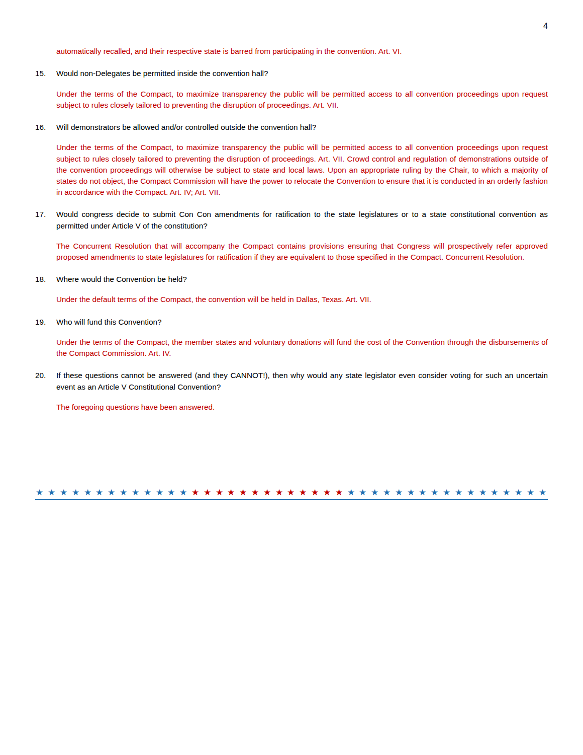4
automatically recalled, and their respective state is barred from participating in the convention. Art. VI.
15.
Would non-Delegates be permitted inside the convention hall?
Under the terms of the Compact, to maximize transparency the public will be permitted access to all convention proceedings upon request subject to rules closely tailored to preventing the disruption of proceedings. Art. VII.
16.
Will demonstrators be allowed and/or controlled outside the convention hall?
Under the terms of the Compact, to maximize transparency the public will be permitted access to all convention proceedings upon request subject to rules closely tailored to preventing the disruption of proceedings. Art. VII. Crowd control and regulation of demonstrations outside of the convention proceedings will otherwise be subject to state and local laws. Upon an appropriate ruling by the Chair, to which a majority of states do not object, the Compact Commission will have the power to relocate the Convention to ensure that it is conducted in an orderly fashion in accordance with the Compact. Art. IV; Art. VII.
17.
Would congress decide to submit Con Con amendments for ratification to the state legislatures or to a state constitutional convention as permitted under Article V of the constitution?
The Concurrent Resolution that will accompany the Compact contains provisions ensuring that Congress will prospectively refer approved proposed amendments to state legislatures for ratification if they are equivalent to those specified in the Compact. Concurrent Resolution.
18.
Where would the Convention be held?
Under the default terms of the Compact, the convention will be held in Dallas, Texas. Art. VII.
19.
Who will fund this Convention?
Under the terms of the Compact, the member states and voluntary donations will fund the cost of the Convention through the disbursements of the Compact Commission. Art. IV.
20.
If these questions cannot be answered (and they CANNOT!), then why would any state legislator even consider voting for such an uncertain event as an Article V Constitutional Convention?
The foregoing questions have been answered.
★ ★ ★ ★ ★ ★ ★ ★ ★ ★ ★ ★ ★ ★ ★ ★ ★ ★ ★ ★ ★ ★ ★ ★ ★ ★ ★ ★ ★ ★ ★ ★ ★ ★ ★ ★ ★ ★ ★ ★ ★ ★ ★